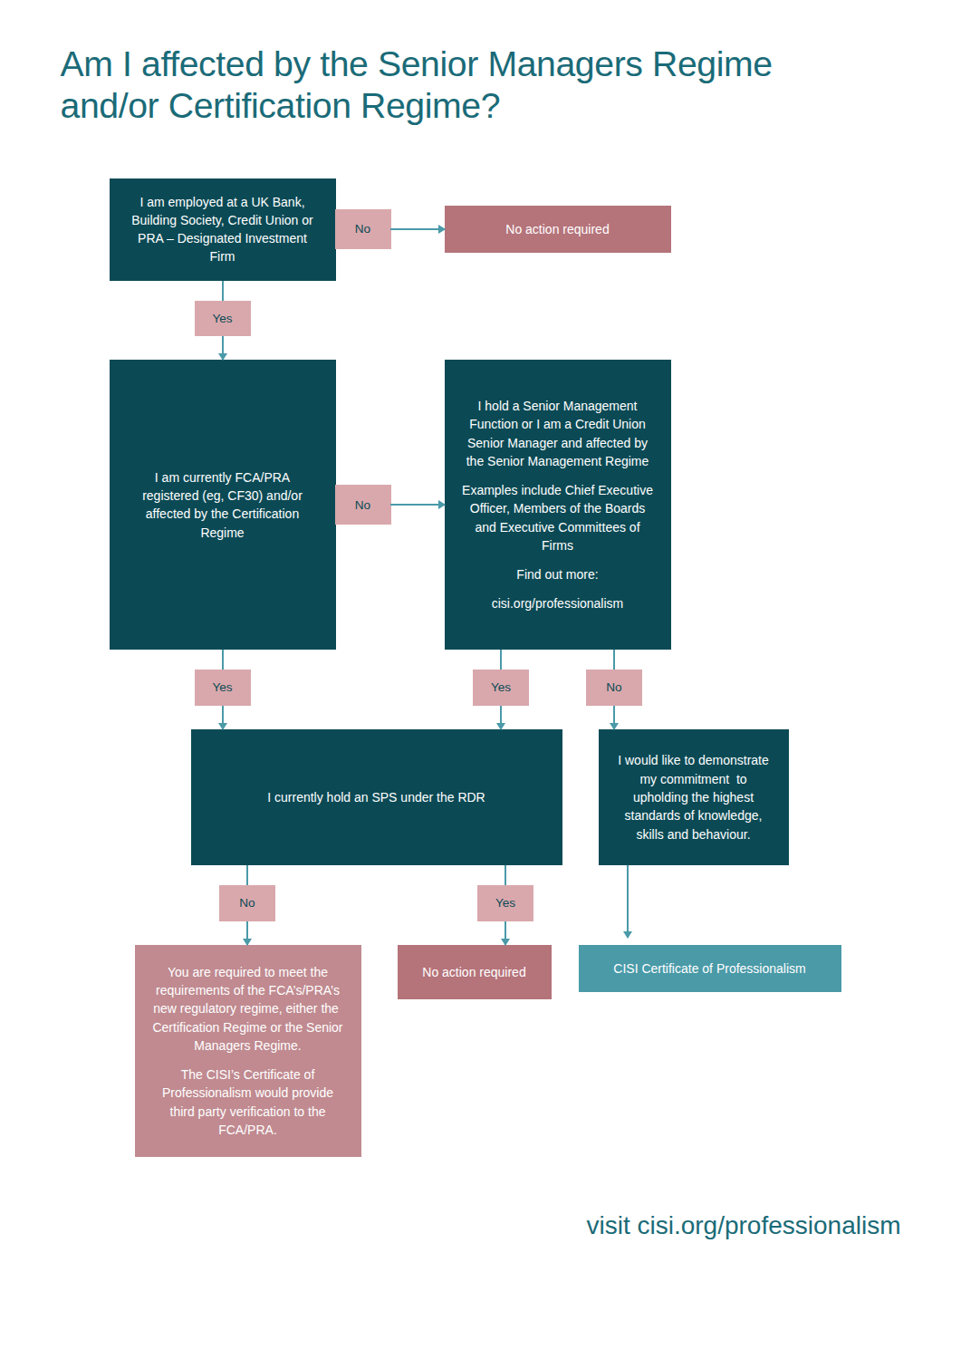Am I affected by the Senior Managers Regime
and/or Certification Regime?
I am employed at a UK Bank, Building Society, Credit Union or PRA – Designated Investment Firm
No
No action required
Yes
I am currently FCA/PRA registered (eg, CF30) and/or affected by the Certification Regime
No
I hold a Senior Management Function or I am a Credit Union Senior Manager and affected by the Senior Management Regime
Examples include Chief Executive Officer, Members of the Boards and Executive Committees of Firms
Find out more:
cisi.org/professionalism
Yes
Yes
No
I currently hold an SPS under the RDR
I would like to demonstrate my commitment to upholding the highest standards of knowledge, skills and behaviour.
No
Yes
You are required to meet the requirements of the FCA’s/PRA’s new regulatory regime, either the Certification Regime or the Senior Managers Regime.
The CISI’s Certificate of Professionalism would provide third party verification to the FCA/PRA.
No action required
CISI Certificate of Professionalism
visit cisi.org/professionalism